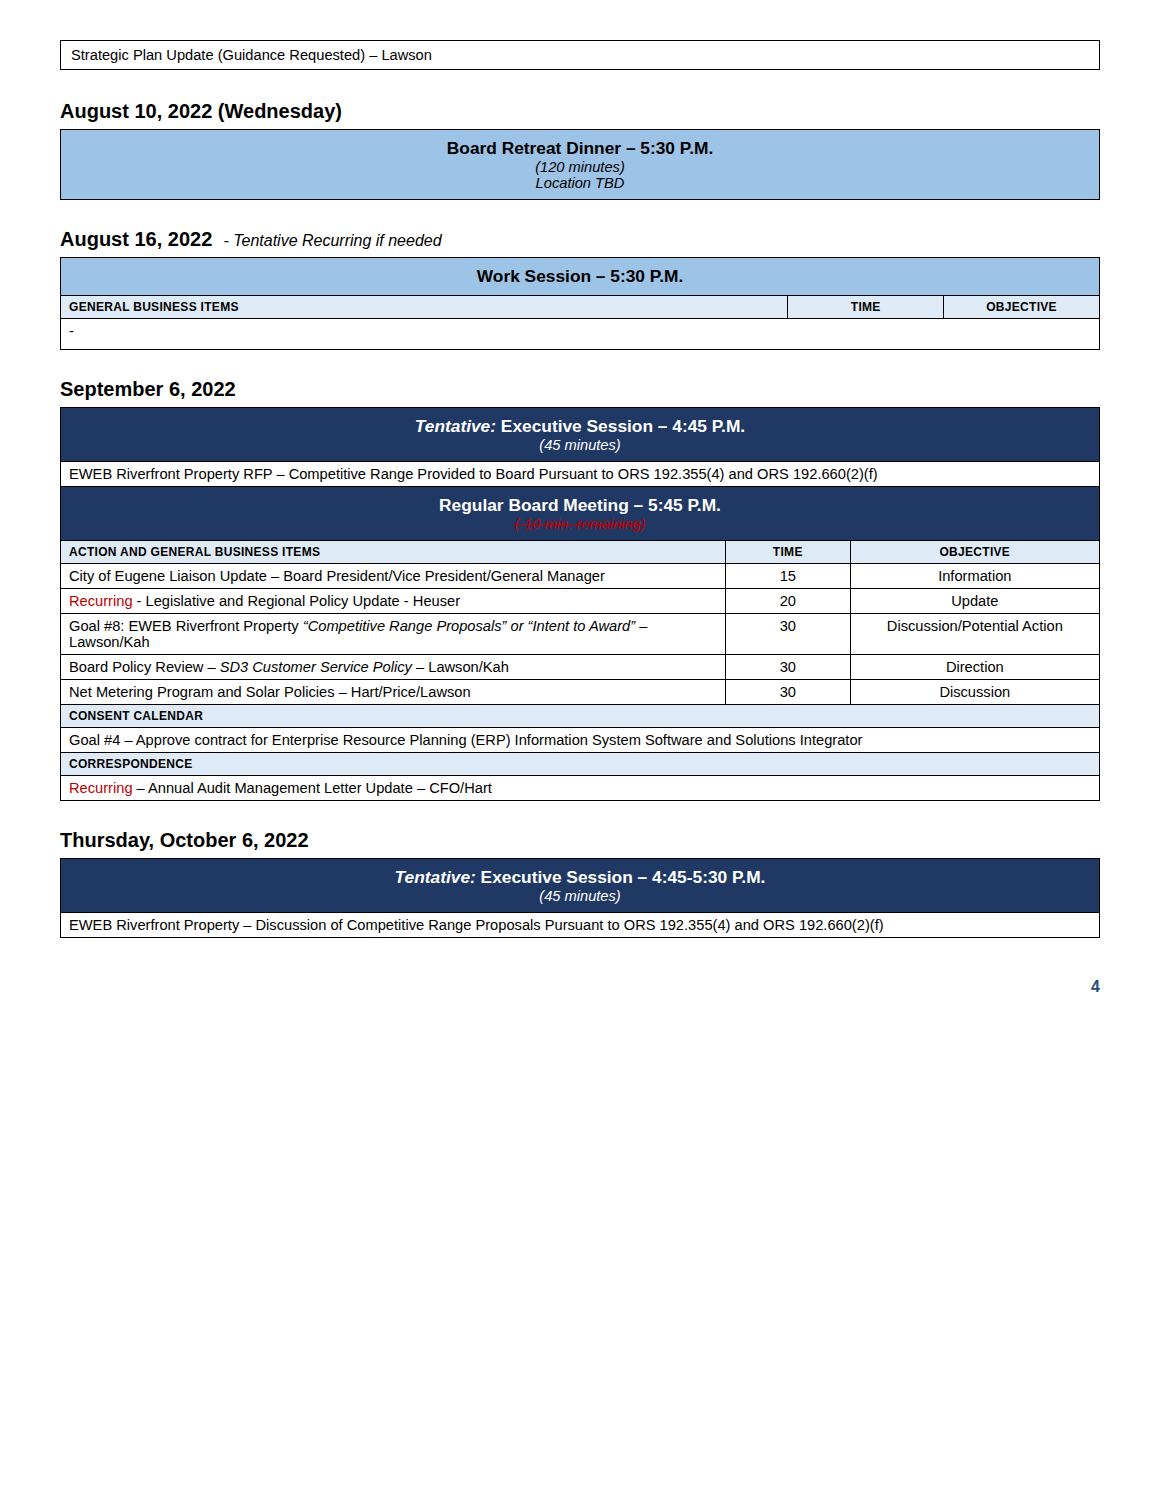Strategic Plan Update (Guidance Requested) – Lawson
August 10, 2022 (Wednesday)
| Board Retreat Dinner – 5:30 P.M. (120 minutes) Location TBD |
August 16, 2022 - Tentative Recurring if needed
| Work Session – 5:30 P.M. |
| GENERAL BUSINESS ITEMS | TIME | OBJECTIVE |
| - |
September 6, 2022
| Tentative: Executive Session – 4:45 P.M. (45 minutes) |
| EWEB Riverfront Property RFP – Competitive Range Provided to Board Pursuant to ORS 192.355(4) and ORS 192.660(2)(f) |
| Regular Board Meeting – 5:45 P.M. (-10 min. remaining) |
| ACTION AND GENERAL BUSINESS ITEMS | TIME | OBJECTIVE |
| City of Eugene Liaison Update – Board President/Vice President/General Manager | 15 | Information |
| Recurring - Legislative and Regional Policy Update - Heuser | 20 | Update |
| Goal #8: EWEB Riverfront Property “Competitive Range Proposals” or “Intent to Award” – Lawson/Kah | 30 | Discussion/Potential Action |
| Board Policy Review – SD3 Customer Service Policy – Lawson/Kah | 30 | Direction |
| Net Metering Program and Solar Policies – Hart/Price/Lawson | 30 | Discussion |
| CONSENT CALENDAR |
| Goal #4 – Approve contract for Enterprise Resource Planning (ERP) Information System Software and Solutions Integrator |
| CORRESPONDENCE |
| Recurring – Annual Audit Management Letter Update – CFO/Hart |
Thursday, October 6, 2022
| Tentative: Executive Session – 4:45-5:30 P.M. (45 minutes) |
| EWEB Riverfront Property – Discussion of Competitive Range Proposals Pursuant to ORS 192.355(4) and ORS 192.660(2)(f) |
4